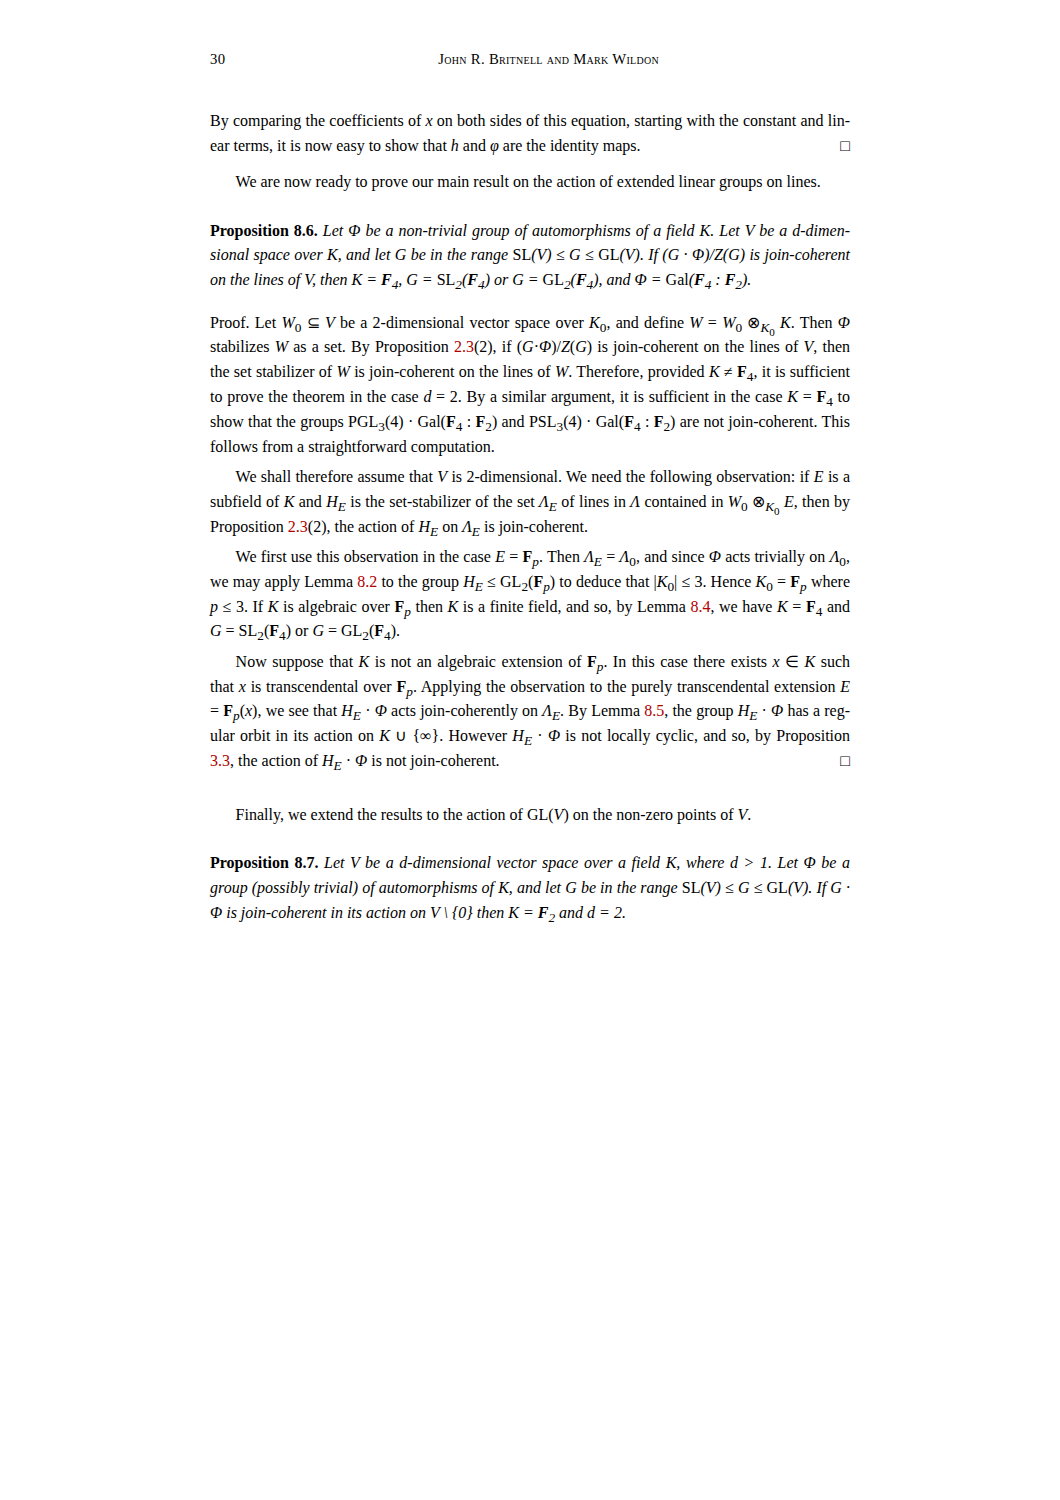30 John R. Britnell and Mark Wildon
By comparing the coefficients of x on both sides of this equation, starting with the constant and linear terms, it is now easy to show that h and φ are the identity maps.
We are now ready to prove our main result on the action of extended linear groups on lines.
Proposition 8.6. Let Φ be a non-trivial group of automorphisms of a field K. Let V be a d-dimensional space over K, and let G be in the range SL(V) ≤ G ≤ GL(V). If (G · Φ)/Z(G) is join-coherent on the lines of V, then K = F4, G = SL2(F4) or G = GL2(F4), and Φ = Gal(F4 : F2).
Proof. Let W0 ⊆ V be a 2-dimensional vector space over K0, and define W = W0 ⊗K0 K. Then Φ stabilizes W as a set. By Proposition 2.3(2), if (G·Φ)/Z(G) is join-coherent on the lines of V, then the set stabilizer of W is join-coherent on the lines of W. Therefore, provided K ≠ F4, it is sufficient to prove the theorem in the case d = 2. By a similar argument, it is sufficient in the case K = F4 to show that the groups PGL3(4) · Gal(F4 : F2) and PSL3(4) · Gal(F4 : F2) are not join-coherent. This follows from a straightforward computation.
We shall therefore assume that V is 2-dimensional. We need the following observation: if E is a subfield of K and HE is the set-stabilizer of the set ΛE of lines in Λ contained in W0 ⊗K0 E, then by Proposition 2.3(2), the action of HE on ΛE is join-coherent.
We first use this observation in the case E = Fp. Then ΛE = Λ0, and since Φ acts trivially on Λ0, we may apply Lemma 8.2 to the group HE ≤ GL2(Fp) to deduce that |K0| ≤ 3. Hence K0 = Fp where p ≤ 3. If K is algebraic over Fp then K is a finite field, and so, by Lemma 8.4, we have K = F4 and G = SL2(F4) or G = GL2(F4).
Now suppose that K is not an algebraic extension of Fp. In this case there exists x ∈ K such that x is transcendental over Fp. Applying the observation to the purely transcendental extension E = Fp(x), we see that HE · Φ acts join-coherently on ΛE. By Lemma 8.5, the group HE · Φ has a regular orbit in its action on K ∪ {∞}. However HE · Φ is not locally cyclic, and so, by Proposition 3.3, the action of HE · Φ is not join-coherent.
Finally, we extend the results to the action of GL(V) on the non-zero points of V.
Proposition 8.7. Let V be a d-dimensional vector space over a field K, where d > 1. Let Φ be a group (possibly trivial) of automorphisms of K, and let G be in the range SL(V) ≤ G ≤ GL(V). If G · Φ is join-coherent in its action on V \ {0} then K = F2 and d = 2.